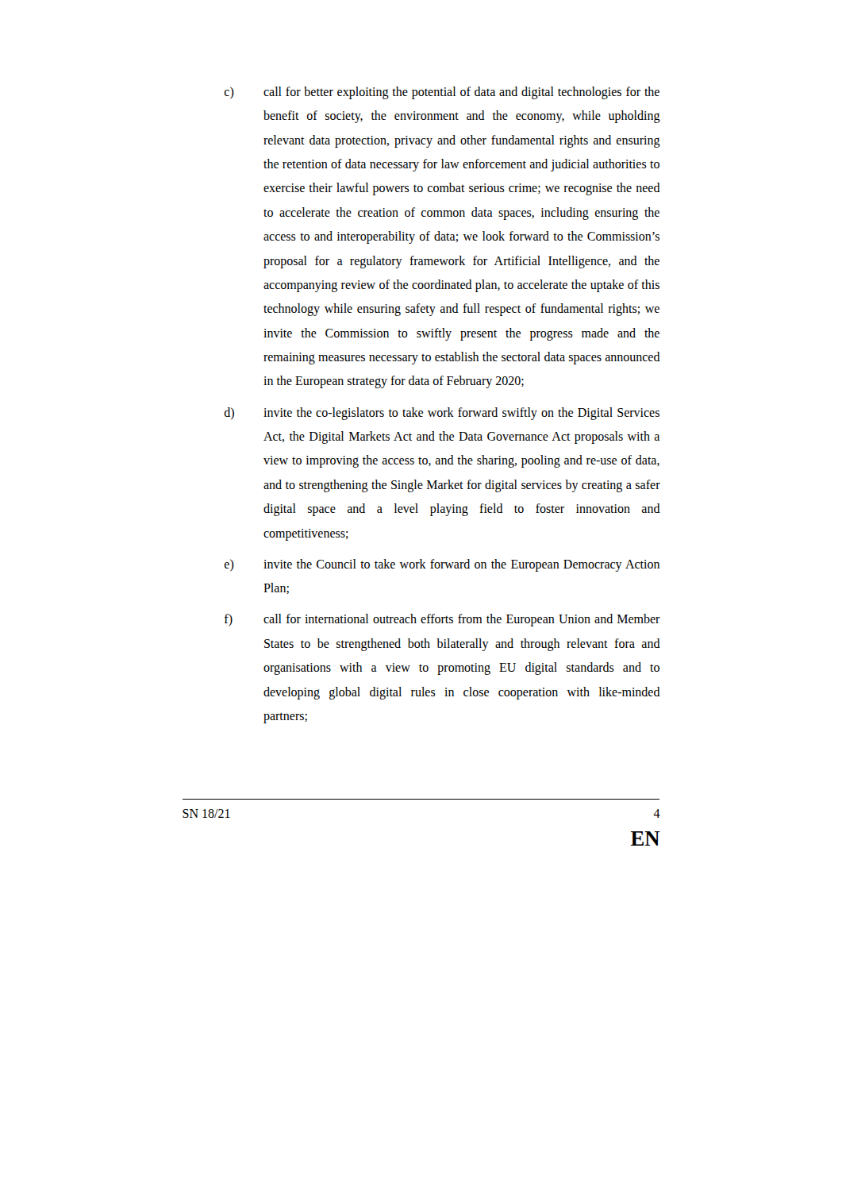c) call for better exploiting the potential of data and digital technologies for the benefit of society, the environment and the economy, while upholding relevant data protection, privacy and other fundamental rights and ensuring the retention of data necessary for law enforcement and judicial authorities to exercise their lawful powers to combat serious crime; we recognise the need to accelerate the creation of common data spaces, including ensuring the access to and interoperability of data; we look forward to the Commission’s proposal for a regulatory framework for Artificial Intelligence, and the accompanying review of the coordinated plan, to accelerate the uptake of this technology while ensuring safety and full respect of fundamental rights; we invite the Commission to swiftly present the progress made and the remaining measures necessary to establish the sectoral data spaces announced in the European strategy for data of February 2020;
d) invite the co-legislators to take work forward swiftly on the Digital Services Act, the Digital Markets Act and the Data Governance Act proposals with a view to improving the access to, and the sharing, pooling and re-use of data, and to strengthening the Single Market for digital services by creating a safer digital space and a level playing field to foster innovation and competitiveness;
e) invite the Council to take work forward on the European Democracy Action Plan;
f) call for international outreach efforts from the European Union and Member States to be strengthened both bilaterally and through relevant fora and organisations with a view to promoting EU digital standards and to developing global digital rules in close cooperation with like-minded partners;
SN 18/21 4
EN